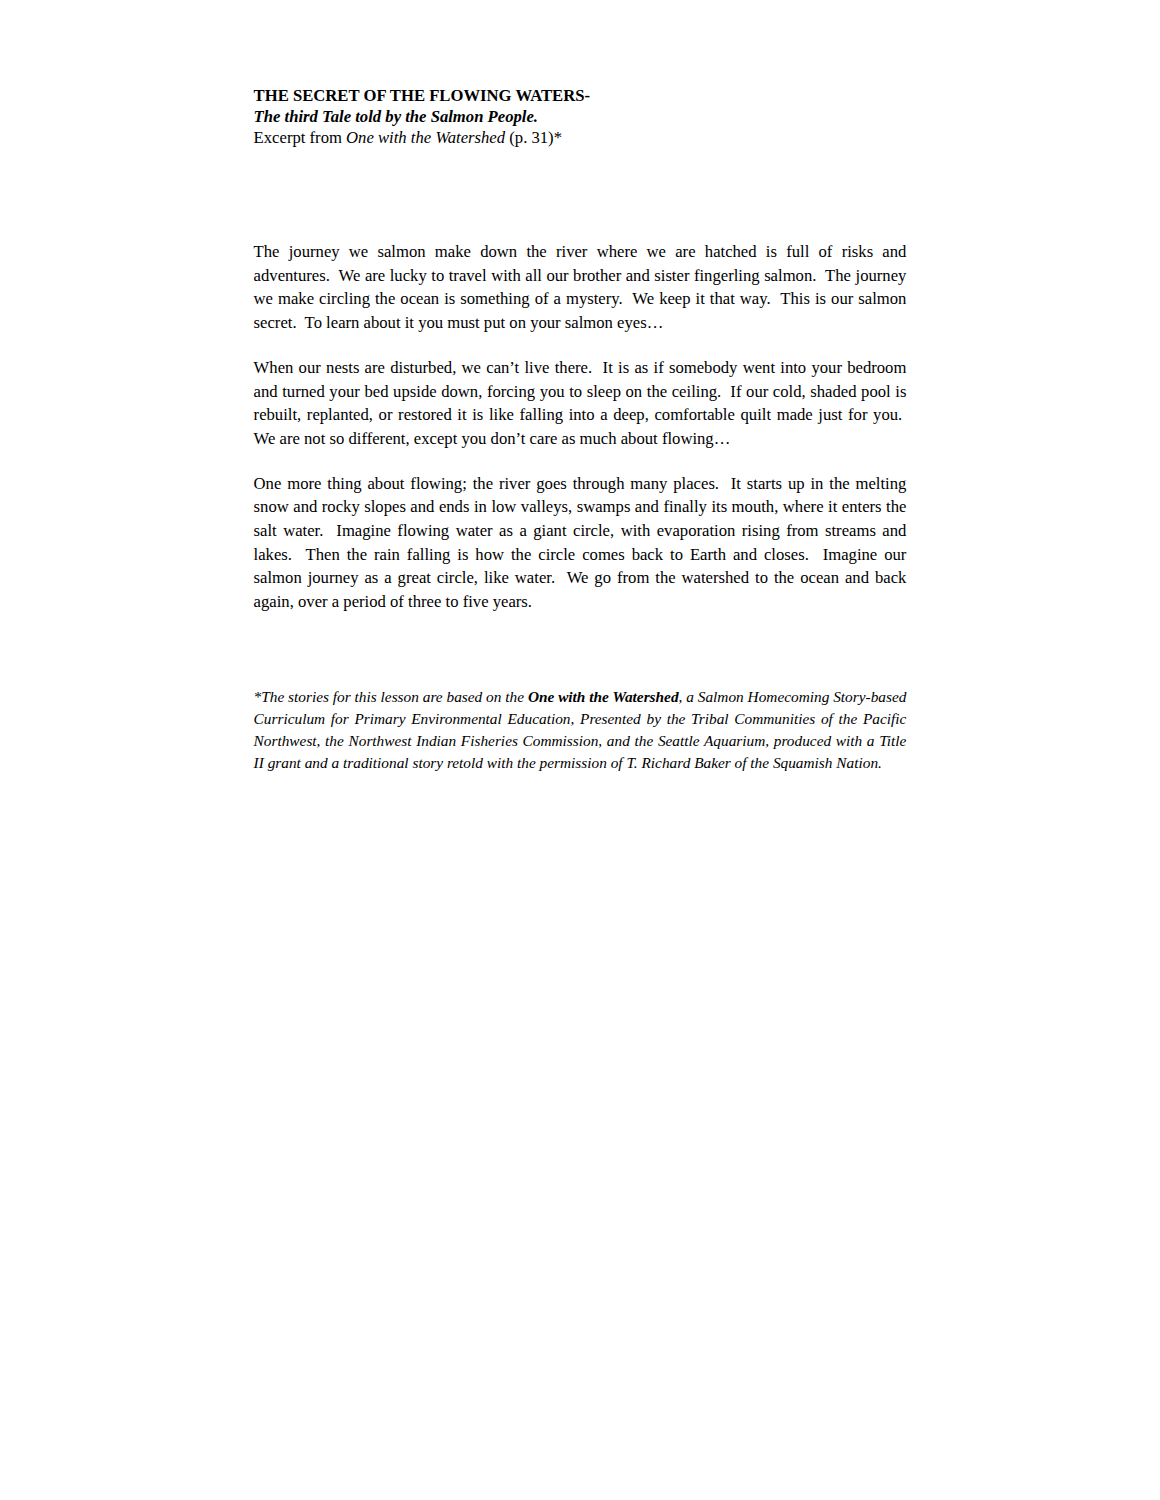THE SECRET OF THE FLOWING WATERS-
The third Tale told by the Salmon People.
Excerpt from One with the Watershed (p. 31)*
The journey we salmon make down the river where we are hatched is full of risks and adventures. We are lucky to travel with all our brother and sister fingerling salmon. The journey we make circling the ocean is something of a mystery. We keep it that way. This is our salmon secret. To learn about it you must put on your salmon eyes…
When our nests are disturbed, we can’t live there. It is as if somebody went into your bedroom and turned your bed upside down, forcing you to sleep on the ceiling. If our cold, shaded pool is rebuilt, replanted, or restored it is like falling into a deep, comfortable quilt made just for you. We are not so different, except you don’t care as much about flowing…
One more thing about flowing; the river goes through many places. It starts up in the melting snow and rocky slopes and ends in low valleys, swamps and finally its mouth, where it enters the salt water. Imagine flowing water as a giant circle, with evaporation rising from streams and lakes. Then the rain falling is how the circle comes back to Earth and closes. Imagine our salmon journey as a great circle, like water. We go from the watershed to the ocean and back again, over a period of three to five years.
*The stories for this lesson are based on the One with the Watershed, a Salmon Homecoming Story-based Curriculum for Primary Environmental Education, Presented by the Tribal Communities of the Pacific Northwest, the Northwest Indian Fisheries Commission, and the Seattle Aquarium, produced with a Title II grant and a traditional story retold with the permission of T. Richard Baker of the Squamish Nation.